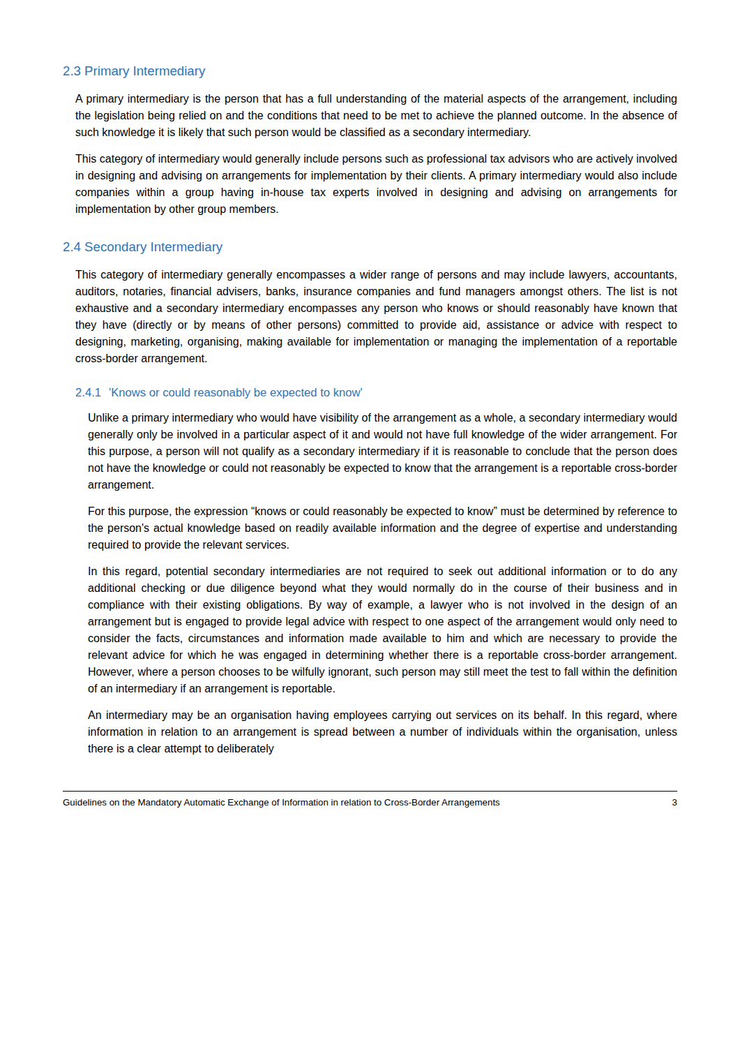2.3 Primary Intermediary
A primary intermediary is the person that has a full understanding of the material aspects of the arrangement, including the legislation being relied on and the conditions that need to be met to achieve the planned outcome. In the absence of such knowledge it is likely that such person would be classified as a secondary intermediary.
This category of intermediary would generally include persons such as professional tax advisors who are actively involved in designing and advising on arrangements for implementation by their clients. A primary intermediary would also include companies within a group having in-house tax experts involved in designing and advising on arrangements for implementation by other group members.
2.4 Secondary Intermediary
This category of intermediary generally encompasses a wider range of persons and may include lawyers, accountants, auditors, notaries, financial advisers, banks, insurance companies and fund managers amongst others. The list is not exhaustive and a secondary intermediary encompasses any person who knows or should reasonably have known that they have (directly or by means of other persons) committed to provide aid, assistance or advice with respect to designing, marketing, organising, making available for implementation or managing the implementation of a reportable cross-border arrangement.
2.4.1'Knows or could reasonably be expected to know'
Unlike a primary intermediary who would have visibility of the arrangement as a whole, a secondary intermediary would generally only be involved in a particular aspect of it and would not have full knowledge of the wider arrangement. For this purpose, a person will not qualify as a secondary intermediary if it is reasonable to conclude that the person does not have the knowledge or could not reasonably be expected to know that the arrangement is a reportable cross-border arrangement.
For this purpose, the expression “knows or could reasonably be expected to know” must be determined by reference to the person's actual knowledge based on readily available information and the degree of expertise and understanding required to provide the relevant services.
In this regard, potential secondary intermediaries are not required to seek out additional information or to do any additional checking or due diligence beyond what they would normally do in the course of their business and in compliance with their existing obligations. By way of example, a lawyer who is not involved in the design of an arrangement but is engaged to provide legal advice with respect to one aspect of the arrangement would only need to consider the facts, circumstances and information made available to him and which are necessary to provide the relevant advice for which he was engaged in determining whether there is a reportable cross-border arrangement. However, where a person chooses to be wilfully ignorant, such person may still meet the test to fall within the definition of an intermediary if an arrangement is reportable.
An intermediary may be an organisation having employees carrying out services on its behalf. In this regard, where information in relation to an arrangement is spread between a number of individuals within the organisation, unless there is a clear attempt to deliberately
Guidelines on the Mandatory Automatic Exchange of Information in relation to Cross-Border Arrangements 3